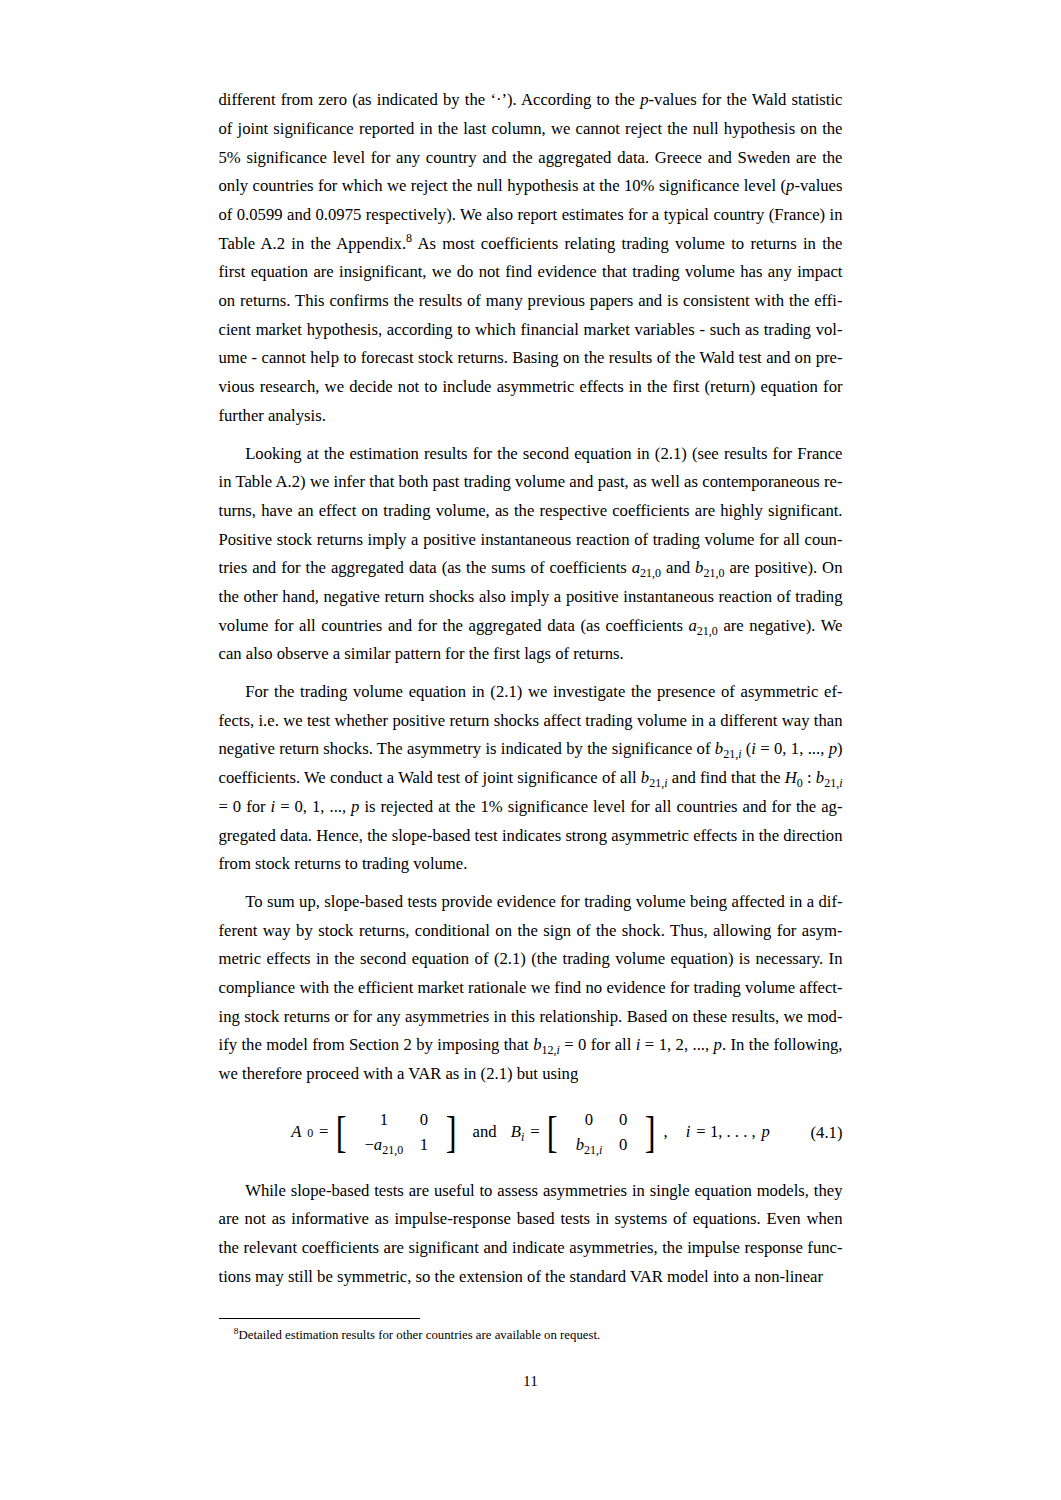different from zero (as indicated by the ‘·’). According to the p-values for the Wald statistic of joint significance reported in the last column, we cannot reject the null hypothesis on the 5% significance level for any country and the aggregated data. Greece and Sweden are the only countries for which we reject the null hypothesis at the 10% significance level (p-values of 0.0599 and 0.0975 respectively). We also report estimates for a typical country (France) in Table A.2 in the Appendix.8 As most coefficients relating trading volume to returns in the first equation are insignificant, we do not find evidence that trading volume has any impact on returns. This confirms the results of many previous papers and is consistent with the efficient market hypothesis, according to which financial market variables - such as trading volume - cannot help to forecast stock returns. Basing on the results of the Wald test and on previous research, we decide not to include asymmetric effects in the first (return) equation for further analysis.
Looking at the estimation results for the second equation in (2.1) (see results for France in Table A.2) we infer that both past trading volume and past, as well as contemporaneous returns, have an effect on trading volume, as the respective coefficients are highly significant. Positive stock returns imply a positive instantaneous reaction of trading volume for all countries and for the aggregated data (as the sums of coefficients a21,0 and b21,0 are positive). On the other hand, negative return shocks also imply a positive instantaneous reaction of trading volume for all countries and for the aggregated data (as coefficients a21,0 are negative). We can also observe a similar pattern for the first lags of returns.
For the trading volume equation in (2.1) we investigate the presence of asymmetric effects, i.e. we test whether positive return shocks affect trading volume in a different way than negative return shocks. The asymmetry is indicated by the significance of b21,i (i = 0, 1, ..., p) coefficients. We conduct a Wald test of joint significance of all b21,i and find that the H0 : b21,i = 0 for i = 0, 1, ..., p is rejected at the 1% significance level for all countries and for the aggregated data. Hence, the slope-based test indicates strong asymmetric effects in the direction from stock returns to trading volume.
To sum up, slope-based tests provide evidence for trading volume being affected in a different way by stock returns, conditional on the sign of the shock. Thus, allowing for asymmetric effects in the second equation of (2.1) (the trading volume equation) is necessary. In compliance with the efficient market rationale we find no evidence for trading volume affecting stock returns or for any asymmetries in this relationship. Based on these results, we modify the model from Section 2 by imposing that b12,i = 0 for all i = 1, 2, ..., p. In the following, we therefore proceed with a VAR as in (2.1) but using
A0 = [
| 1 | 0 |
| − a 21,0 | 1 |
] and Bi = [
| 0 | 0 |
| b 21, i | 0 |
] , i = 1, . . . , p (4.1)
While slope-based tests are useful to assess asymmetries in single equation models, they are not as informative as impulse-response based tests in systems of equations. Even when the relevant coefficients are significant and indicate asymmetries, the impulse response functions may still be symmetric, so the extension of the standard VAR model into a non-linear
8Detailed estimation results for other countries are available on request.
11